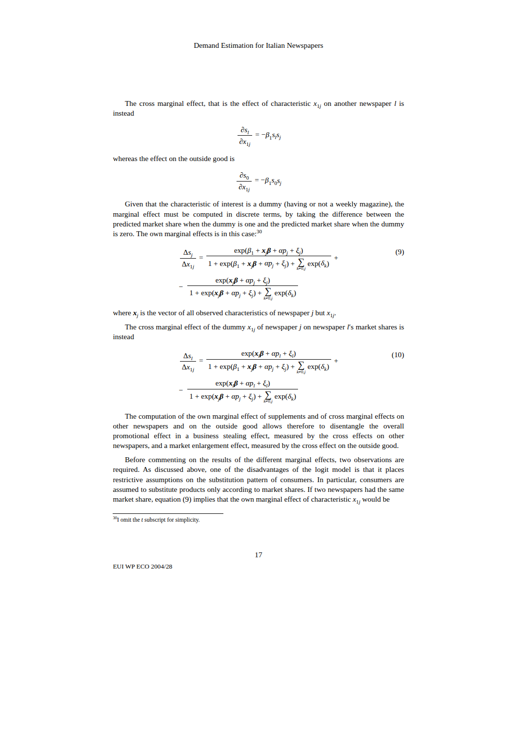Demand Estimation for Italian Newspapers
The cross marginal effect, that is the effect of characteristic x1j on another newspaper l is instead
∂sl∂x1j = −β1slsj
whereas the effect on the outside good is
∂s0∂x1j = −β1s0sj
Given that the characteristic of interest is a dummy (having or not a weekly magazine), the marginal effect must be computed in discrete terms, by taking the difference between the predicted market share when the dummy is one and the predicted market share when the dummy is zero. The own marginal effects is in this case:30
(9)
Δsj Δx1j = exp(β1 + xjβ + αpj + ξj) 1 + exp(β1 + xjβ + αpj + ξj) + ∑k≠0,j exp(δk) + − exp(xjβ + αpj + ξj) 1 + exp(xjβ + αpj + ξj) + ∑k≠0,j exp(δk)
where xj is the vector of all observed characteristics of newspaper j but x1j.
The cross marginal effect of the dummy x1j of newspaper j on newspaper l′s market shares is instead
(10)
Δsl Δx1j = exp(xlβ + αpl + ξl) 1 + exp(β1 + xjβ + αpj + ξj) + ∑k≠0,j exp(δk) + − exp(xlβ + αpl + ξl) 1 + exp(xjβ + αpj + ξj) + ∑k≠0,j exp(δk)
The computation of the own marginal effect of supplements and of cross marginal effects on other newspapers and on the outside good allows therefore to disentangle the overall promotional effect in a business stealing effect, measured by the cross effects on other newspapers, and a market enlargement effect, measured by the cross effect on the outside good.
Before commenting on the results of the different marginal effects, two observations are required. As discussed above, one of the disadvantages of the logit model is that it places restrictive assumptions on the substitution pattern of consumers. In particular, consumers are assumed to substitute products only according to market shares. If two newspapers had the same market share, equation (9) implies that the own marginal effect of characteristic x1j would be
30I omit the t subscript for simplicity.
17
EUI WP ECO 2004/28